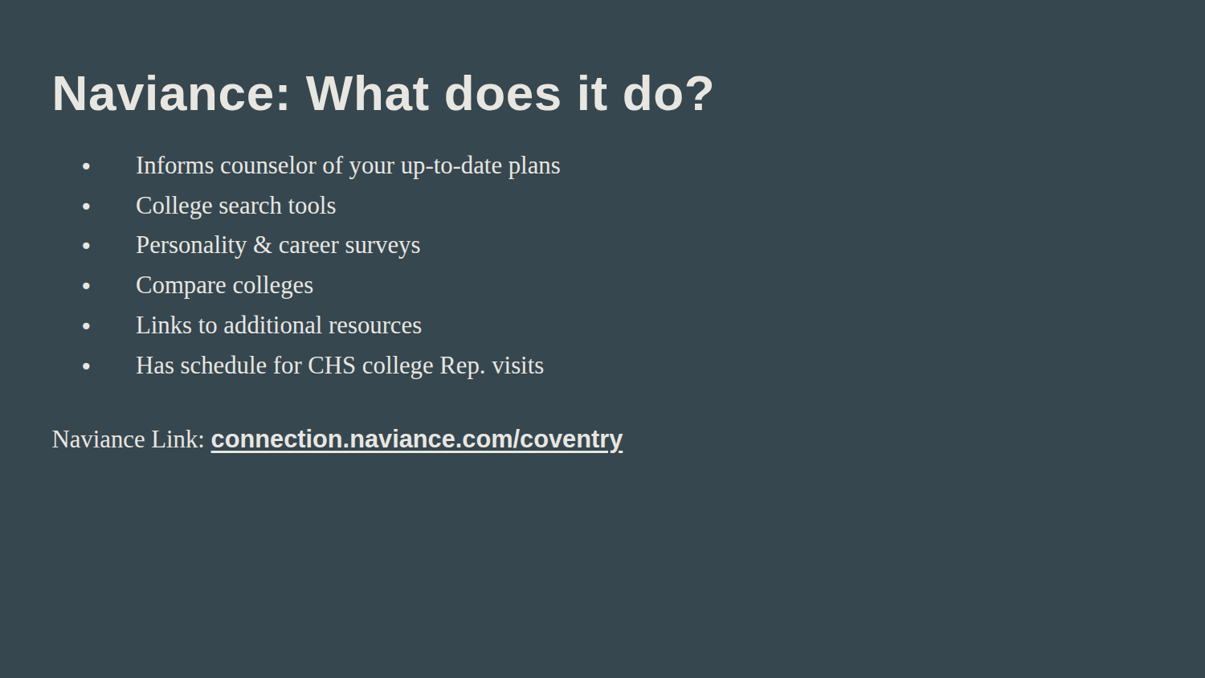Naviance: What does it do?
Informs counselor of your up-to-date plans
College search tools
Personality & career surveys
Compare colleges
Links to additional resources
Has schedule for CHS college Rep. visits
Naviance Link: connection.naviance.com/coventry